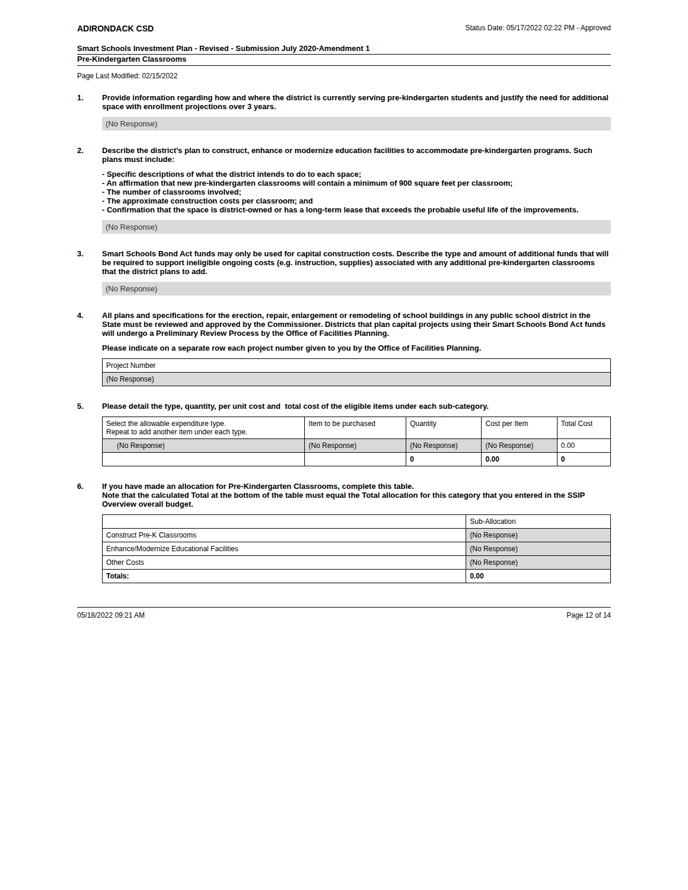ADIRONDACK CSD
Status Date: 05/17/2022 02:22 PM - Approved
Smart Schools Investment Plan - Revised - Submission July 2020-Amendment 1
Pre-Kindergarten Classrooms
Page Last Modified: 02/15/2022
1.
Provide information regarding how and where the district is currently serving pre-kindergarten students and justify the need for additional space with enrollment projections over 3 years.
(No Response)
2.
Describe the district’s plan to construct, enhance or modernize education facilities to accommodate pre-kindergarten programs. Such plans must include:
- Specific descriptions of what the district intends to do to each space;
- An affirmation that new pre-kindergarten classrooms will contain a minimum of 900 square feet per classroom;
- The number of classrooms involved;
- The approximate construction costs per classroom; and
- Confirmation that the space is district-owned or has a long-term lease that exceeds the probable useful life of the improvements.
(No Response)
3.
Smart Schools Bond Act funds may only be used for capital construction costs. Describe the type and amount of additional funds that will be required to support ineligible ongoing costs (e.g. instruction, supplies) associated with any additional pre-kindergarten classrooms that the district plans to add.
(No Response)
4.
All plans and specifications for the erection, repair, enlargement or remodeling of school buildings in any public school district in the State must be reviewed and approved by the Commissioner. Districts that plan capital projects using their Smart Schools Bond Act funds will undergo a Preliminary Review Process by the Office of Facilities Planning.
Please indicate on a separate row each project number given to you by the Office of Facilities Planning.
| Project Number |
| --- |
| (No Response) |
5.
Please detail the type, quantity, per unit cost and total cost of the eligible items under each sub-category.
| Select the allowable expenditure type. Repeat to add another item under each type. | Item to be purchased | Quantity | Cost per Item | Total Cost |
| --- | --- | --- | --- | --- |
| (No Response) | (No Response) | (No Response) | (No Response) | 0.00 |
| | | 0 | 0.00 | 0 |
6.
If you have made an allocation for Pre-Kindergarten Classrooms, complete this table.
Note that the calculated Total at the bottom of the table must equal the Total allocation for this category that you entered in the SSIP Overview overall budget.
| | Sub-Allocation |
| --- | --- |
| Construct Pre-K Classrooms | (No Response) |
| Enhance/Modernize Educational Facilities | (No Response) |
| Other Costs | (No Response) |
| Totals: | 0.00 |
05/18/2022 09:21 AM
Page 12 of 14